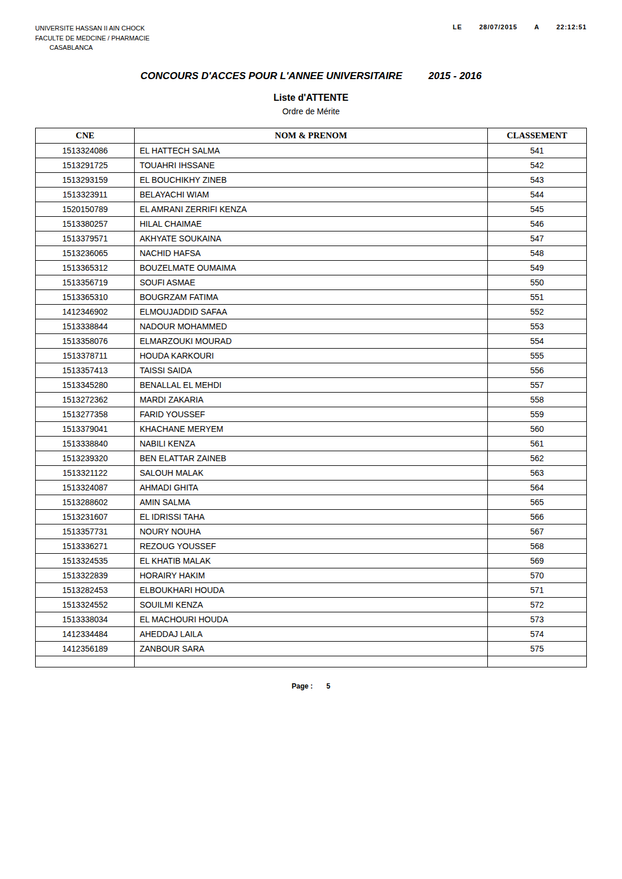UNIVERSITE HASSAN II AIN CHOCK
FACULTE DE MEDCINE / PHARMACIE
CASABLANCA
LE 28/07/2015 A 22:12:51
CONCOURS D'ACCES POUR L'ANNEE UNIVERSITAIRE 2015 - 2016
Liste d'ATTENTE
Ordre de Mérite
| CNE | NOM & PRENOM | CLASSEMENT |
| --- | --- | --- |
| 1513324086 | EL HATTECH SALMA | 541 |
| 1513291725 | TOUAHRI IHSSANE | 542 |
| 1513293159 | EL BOUCHIKHY ZINEB | 543 |
| 1513323911 | BELAYACHI WIAM | 544 |
| 1520150789 | EL AMRANI ZERRIFI KENZA | 545 |
| 1513380257 | HILAL CHAIMAE | 546 |
| 1513379571 | AKHYATE SOUKAINA | 547 |
| 1513236065 | NACHID HAFSA | 548 |
| 1513365312 | BOUZELMATE OUMAIMA | 549 |
| 1513356719 | SOUFI ASMAE | 550 |
| 1513365310 | BOUGRZAM FATIMA | 551 |
| 1412346902 | ELMOUJADDID SAFAA | 552 |
| 1513338844 | NADOUR MOHAMMED | 553 |
| 1513358076 | ELMARZOUKI MOURAD | 554 |
| 1513378711 | HOUDA KARKOURI | 555 |
| 1513357413 | TAISSI SAIDA | 556 |
| 1513345280 | BENALLAL EL MEHDI | 557 |
| 1513272362 | MARDI ZAKARIA | 558 |
| 1513277358 | FARID YOUSSEF | 559 |
| 1513379041 | KHACHANE MERYEM | 560 |
| 1513338840 | NABILI KENZA | 561 |
| 1513239320 | BEN ELATTAR ZAINEB | 562 |
| 1513321122 | SALOUH MALAK | 563 |
| 1513324087 | AHMADI GHITA | 564 |
| 1513288602 | AMIN SALMA | 565 |
| 1513231607 | EL IDRISSI TAHA | 566 |
| 1513357731 | NOURY NOUHA | 567 |
| 1513336271 | REZOUG YOUSSEF | 568 |
| 1513324535 | EL KHATIB MALAK | 569 |
| 1513322839 | HORAIRY HAKIM | 570 |
| 1513282453 | ELBOUKHARI HOUDA | 571 |
| 1513324552 | SOUILMI KENZA | 572 |
| 1513338034 | EL MACHOURI HOUDA | 573 |
| 1412334484 | AHEDDAJ LAILA | 574 |
| 1412356189 | ZANBOUR SARA | 575 |
Page : 5